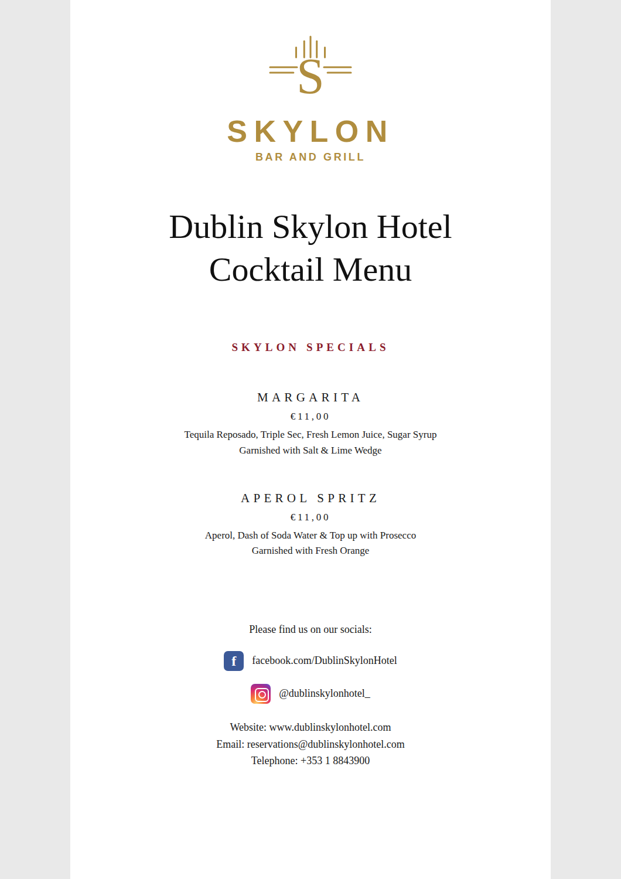S
SKYLON
BAR AND GRILL
Dublin Skylon Hotel Cocktail Menu
Skylon Specials
Margarita
€11,00
Tequila Reposado, Triple Sec, Fresh Lemon Juice, Sugar Syrup Garnished with Salt & Lime Wedge
Aperol Spritz
€11,00
Aperol, Dash of Soda Water & Top up with Prosecco Garnished with Fresh Orange
Please find us on our socials:
facebook.com/DublinSkylonHotel
@dublinskylonhotel_
Website: www.dublinskylonhotel.com
Email: reservations@dublinskylonhotel.com
Telephone: +353 1 8843900